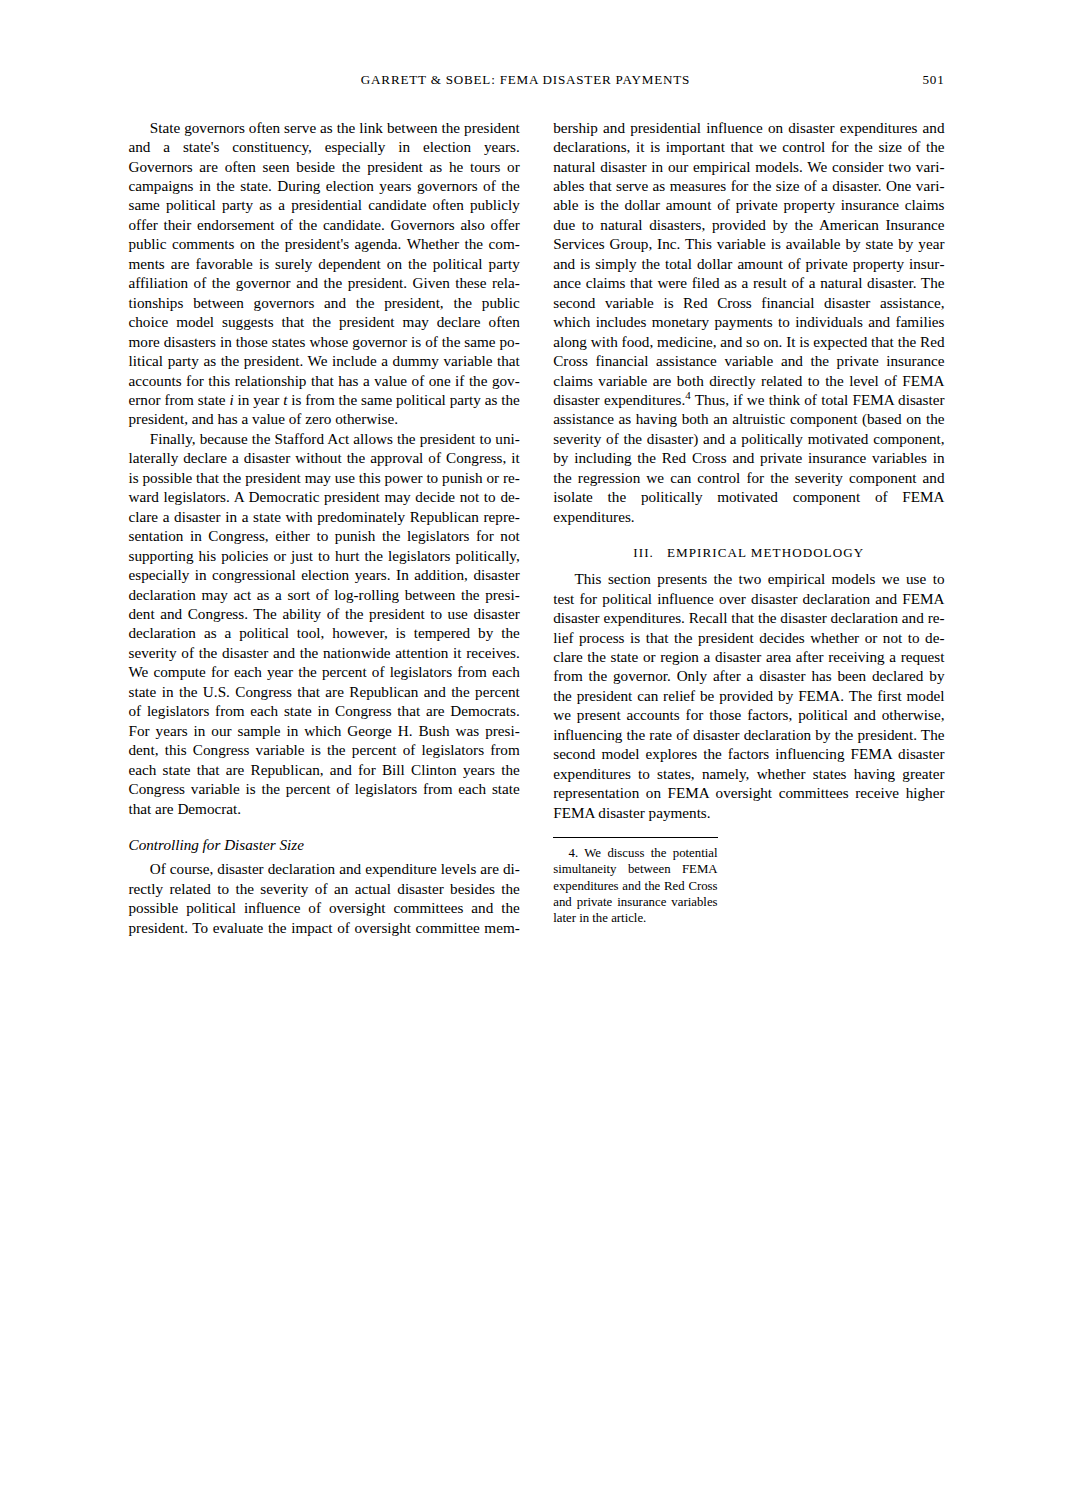Garrett & Sobel: FEMA Disaster Payments 501
State governors often serve as the link between the president and a state's constituency, especially in election years. Governors are often seen beside the president as he tours or campaigns in the state. During election years governors of the same political party as a presidential candidate often publicly offer their endorsement of the candidate. Governors also offer public comments on the president's agenda. Whether the comments are favorable is surely dependent on the political party affiliation of the governor and the president. Given these relationships between governors and the president, the public choice model suggests that the president may declare often more disasters in those states whose governor is of the same political party as the president. We include a dummy variable that accounts for this relationship that has a value of one if the governor from state i in year t is from the same political party as the president, and has a value of zero otherwise.
Finally, because the Stafford Act allows the president to unilaterally declare a disaster without the approval of Congress, it is possible that the president may use this power to punish or reward legislators. A Democratic president may decide not to declare a disaster in a state with predominately Republican representation in Congress, either to punish the legislators for not supporting his policies or just to hurt the legislators politically, especially in congressional election years. In addition, disaster declaration may act as a sort of log-rolling between the president and Congress. The ability of the president to use disaster declaration as a political tool, however, is tempered by the severity of the disaster and the nationwide attention it receives. We compute for each year the percent of legislators from each state in the U.S. Congress that are Republican and the percent of legislators from each state in Congress that are Democrats. For years in our sample in which George H. Bush was president, this Congress variable is the percent of legislators from each state that are Republican, and for Bill Clinton years the Congress variable is the percent of legislators from each state that are Democrat.
Controlling for Disaster Size
Of course, disaster declaration and expenditure levels are directly related to the severity of an actual disaster besides the possible political influence of oversight committees and the president. To evaluate the impact of oversight committee membership and presidential influence on disaster expenditures and declarations, it is important that we control for the size of the natural disaster in our empirical models. We consider two variables that serve as measures for the size of a disaster. One variable is the dollar amount of private property insurance claims due to natural disasters, provided by the American Insurance Services Group, Inc. This variable is available by state by year and is simply the total dollar amount of private property insurance claims that were filed as a result of a natural disaster. The second variable is Red Cross financial disaster assistance, which includes monetary payments to individuals and families along with food, medicine, and so on. It is expected that the Red Cross financial assistance variable and the private insurance claims variable are both directly related to the level of FEMA disaster expenditures.4 Thus, if we think of total FEMA disaster assistance as having both an altruistic component (based on the severity of the disaster) and a politically motivated component, by including the Red Cross and private insurance variables in the regression we can control for the severity component and isolate the politically motivated component of FEMA expenditures.
III. Empirical Methodology
This section presents the two empirical models we use to test for political influence over disaster declaration and FEMA disaster expenditures. Recall that the disaster declaration and relief process is that the president decides whether or not to declare the state or region a disaster area after receiving a request from the governor. Only after a disaster has been declared by the president can relief be provided by FEMA. The first model we present accounts for those factors, political and otherwise, influencing the rate of disaster declaration by the president. The second model explores the factors influencing FEMA disaster expenditures to states, namely, whether states having greater representation on FEMA oversight committees receive higher FEMA disaster payments.
4. We discuss the potential simultaneity between FEMA expenditures and the Red Cross and private insurance variables later in the article.